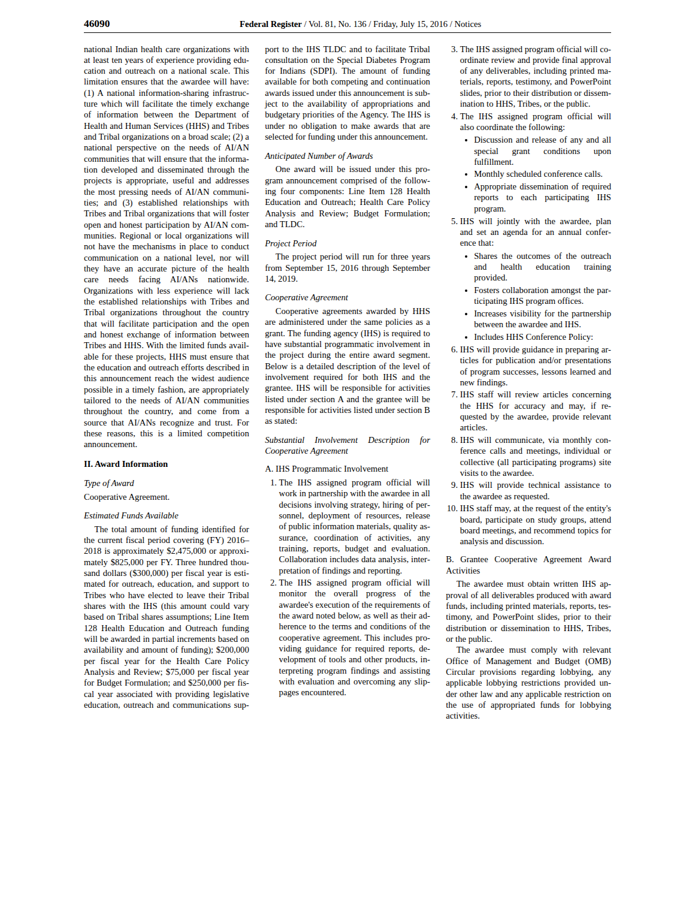46090 Federal Register / Vol. 81, No. 136 / Friday, July 15, 2016 / Notices
national Indian health care organizations with at least ten years of experience providing education and outreach on a national scale. This limitation ensures that the awardee will have: (1) A national information-sharing infrastructure which will facilitate the timely exchange of information between the Department of Health and Human Services (HHS) and Tribes and Tribal organizations on a broad scale; (2) a national perspective on the needs of AI/AN communities that will ensure that the information developed and disseminated through the projects is appropriate, useful and addresses the most pressing needs of AI/AN communities; and (3) established relationships with Tribes and Tribal organizations that will foster open and honest participation by AI/AN communities. Regional or local organizations will not have the mechanisms in place to conduct communication on a national level, nor will they have an accurate picture of the health care needs facing AI/ANs nationwide. Organizations with less experience will lack the established relationships with Tribes and Tribal organizations throughout the country that will facilitate participation and the open and honest exchange of information between Tribes and HHS. With the limited funds available for these projects, HHS must ensure that the education and outreach efforts described in this announcement reach the widest audience possible in a timely fashion, are appropriately tailored to the needs of AI/AN communities throughout the country, and come from a source that AI/ANs recognize and trust. For these reasons, this is a limited competition announcement.
II. Award Information
Type of Award
Cooperative Agreement.
Estimated Funds Available
The total amount of funding identified for the current fiscal period covering (FY) 2016–2018 is approximately $2,475,000 or approximately $825,000 per FY. Three hundred thousand dollars ($300,000) per fiscal year is estimated for outreach, education, and support to Tribes who have elected to leave their Tribal shares with the IHS (this amount could vary based on Tribal shares assumptions; Line Item 128 Health Education and Outreach funding will be awarded in partial increments based on availability and amount of funding); $200,000 per fiscal year for the Health Care Policy Analysis and Review; $75,000 per fiscal year for Budget Formulation; and $250,000 per fiscal year associated with providing legislative education, outreach and communications support to the IHS TLDC and to facilitate Tribal consultation on the Special Diabetes Program for Indians (SDPI). The amount of funding available for both competing and continuation awards issued under this announcement is subject to the availability of appropriations and budgetary priorities of the Agency. The IHS is under no obligation to make awards that are selected for funding under this announcement.
Anticipated Number of Awards
One award will be issued under this program announcement comprised of the following four components: Line Item 128 Health Education and Outreach; Health Care Policy Analysis and Review; Budget Formulation; and TLDC.
Project Period
The project period will run for three years from September 15, 2016 through September 14, 2019.
Cooperative Agreement
Cooperative agreements awarded by HHS are administered under the same policies as a grant. The funding agency (IHS) is required to have substantial programmatic involvement in the project during the entire award segment. Below is a detailed description of the level of involvement required for both IHS and the grantee. IHS will be responsible for activities listed under section A and the grantee will be responsible for activities listed under section B as stated:
Substantial Involvement Description for Cooperative Agreement
A. IHS Programmatic Involvement
The IHS assigned program official will work in partnership with the awardee in all decisions involving strategy, hiring of personnel, deployment of resources, release of public information materials, quality assurance, coordination of activities, any training, reports, budget and evaluation. Collaboration includes data analysis, interpretation of findings and reporting.
The IHS assigned program official will monitor the overall progress of the awardee's execution of the requirements of the award noted below, as well as their adherence to the terms and conditions of the cooperative agreement. This includes providing guidance for required reports, development of tools and other products, interpreting program findings and assisting with evaluation and overcoming any slippages encountered.
The IHS assigned program official will coordinate review and provide final approval of any deliverables, including printed materials, reports, testimony, and PowerPoint slides, prior to their distribution or dissemination to HHS, Tribes, or the public.
The IHS assigned program official will also coordinate the following:
Discussion and release of any and all special grant conditions upon fulfillment.
Monthly scheduled conference calls.
Appropriate dissemination of required reports to each participating IHS program.
IHS will jointly with the awardee, plan and set an agenda for an annual conference that:
Shares the outcomes of the outreach and health education training provided.
Fosters collaboration amongst the participating IHS program offices.
Increases visibility for the partnership between the awardee and IHS.
Includes HHS Conference Policy:
IHS will provide guidance in preparing articles for publication and/or presentations of program successes, lessons learned and new findings.
IHS staff will review articles concerning the HHS for accuracy and may, if requested by the awardee, provide relevant articles.
IHS will communicate, via monthly conference calls and meetings, individual or collective (all participating programs) site visits to the awardee.
IHS will provide technical assistance to the awardee as requested.
IHS staff may, at the request of the entity's board, participate on study groups, attend board meetings, and recommend topics for analysis and discussion.
B. Grantee Cooperative Agreement Award Activities
The awardee must obtain written IHS approval of all deliverables produced with award funds, including printed materials, reports, testimony, and PowerPoint slides, prior to their distribution or dissemination to HHS, Tribes, or the public.
The awardee must comply with relevant Office of Management and Budget (OMB) Circular provisions regarding lobbying, any applicable lobbying restrictions provided under other law and any applicable restriction on the use of appropriated funds for lobbying activities.